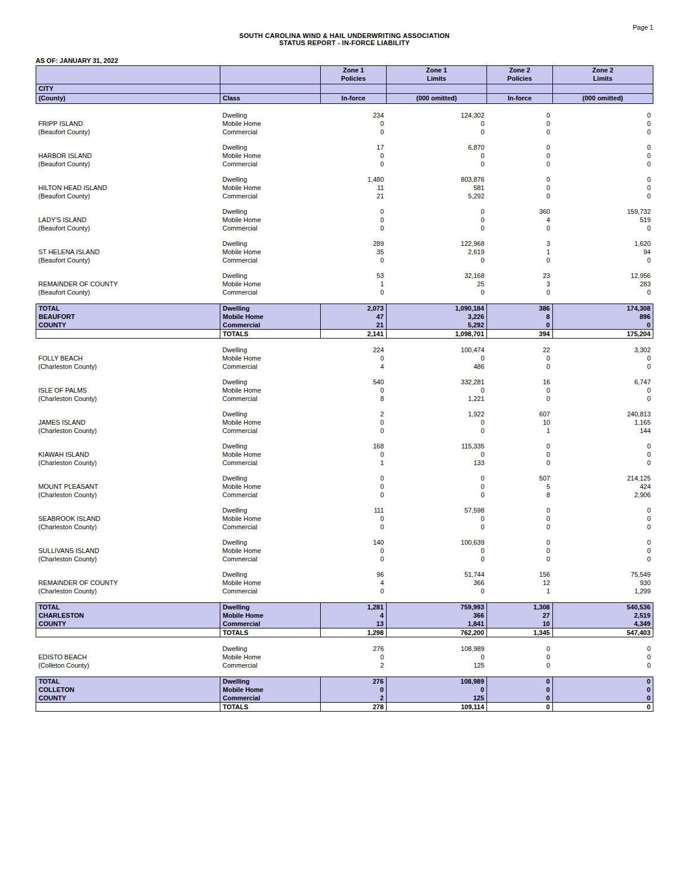Page 1
SOUTH CAROLINA WIND & HAIL UNDERWRITING ASSOCIATION
STATUS REPORT - IN-FORCE LIABILITY
AS OF: JANUARY 31, 2022
| | | Zone 1 Policies | Zone 1 Limits | Zone 2 Policies | Zone 2 Limits |
| --- | --- | --- | --- | --- | --- |
| CITY | | | | | |
| (County) | Class | In-force | (000 omitted) | In-force | (000 omitted) |
| | Dwelling | 234 | 124,302 | 0 | 0 |
| FRIPP ISLAND | Mobile Home | 0 | 0 | 0 | 0 |
| (Beaufort County) | Commercial | 0 | 0 | 0 | 0 |
| | Dwelling | 17 | 6,870 | 0 | 0 |
| HARBOR ISLAND | Mobile Home | 0 | 0 | 0 | 0 |
| (Beaufort County) | Commercial | 0 | 0 | 0 | 0 |
| | Dwelling | 1,480 | 803,876 | 0 | 0 |
| HILTON HEAD ISLAND | Mobile Home | 11 | 581 | 0 | 0 |
| (Beaufort County) | Commercial | 21 | 5,292 | 0 | 0 |
| | Dwelling | 0 | 0 | 360 | 159,732 |
| LADY'S ISLAND | Mobile Home | 0 | 0 | 4 | 519 |
| (Beaufort County) | Commercial | 0 | 0 | 0 | 0 |
| | Dwelling | 289 | 122,968 | 3 | 1,620 |
| ST HELENA ISLAND | Mobile Home | 35 | 2,619 | 1 | 94 |
| (Beaufort County) | Commercial | 0 | 0 | 0 | 0 |
| | Dwelling | 53 | 32,168 | 23 | 12,956 |
| REMAINDER OF COUNTY | Mobile Home | 1 | 25 | 3 | 283 |
| (Beaufort County) | Commercial | 0 | 0 | 0 | 0 |
| TOTAL | Dwelling | 2,073 | 1,090,184 | 386 | 174,308 |
| BEAUFORT | Mobile Home | 47 | 3,226 | 8 | 896 |
| COUNTY | Commercial | 21 | 5,292 | 0 | 0 |
| | TOTALS | 2,141 | 1,098,701 | 394 | 175,204 |
| | Dwelling | 224 | 100,474 | 22 | 3,302 |
| FOLLY BEACH | Mobile Home | 0 | 0 | 0 | 0 |
| (Charleston County) | Commercial | 4 | 486 | 0 | 0 |
| | Dwelling | 540 | 332,281 | 16 | 6,747 |
| ISLE OF PALMS | Mobile Home | 0 | 0 | 0 | 0 |
| (Charleston County) | Commercial | 8 | 1,221 | 0 | 0 |
| | Dwelling | 2 | 1,922 | 607 | 240,813 |
| JAMES ISLAND | Mobile Home | 0 | 0 | 10 | 1,165 |
| (Charleston County) | Commercial | 0 | 0 | 1 | 144 |
| | Dwelling | 168 | 115,335 | 0 | 0 |
| KIAWAH ISLAND | Mobile Home | 0 | 0 | 0 | 0 |
| (Charleston County) | Commercial | 1 | 133 | 0 | 0 |
| | Dwelling | 0 | 0 | 507 | 214,125 |
| MOUNT PLEASANT | Mobile Home | 0 | 0 | 5 | 424 |
| (Charleston County) | Commercial | 0 | 0 | 8 | 2,906 |
| | Dwelling | 111 | 57,598 | 0 | 0 |
| SEABROOK ISLAND | Mobile Home | 0 | 0 | 0 | 0 |
| (Charleston County) | Commercial | 0 | 0 | 0 | 0 |
| | Dwelling | 140 | 100,639 | 0 | 0 |
| SULLIVANS ISLAND | Mobile Home | 0 | 0 | 0 | 0 |
| (Charleston County) | Commercial | 0 | 0 | 0 | 0 |
| | Dwelling | 96 | 51,744 | 156 | 75,549 |
| REMAINDER OF COUNTY | Mobile Home | 4 | 366 | 12 | 930 |
| (Charleston County) | Commercial | 0 | 0 | 1 | 1,299 |
| TOTAL | Dwelling | 1,281 | 759,993 | 1,308 | 540,536 |
| CHARLESTON | Mobile Home | 4 | 366 | 27 | 2,519 |
| COUNTY | Commercial | 13 | 1,841 | 10 | 4,349 |
| | TOTALS | 1,298 | 762,200 | 1,345 | 547,403 |
| | Dwelling | 276 | 108,989 | 0 | 0 |
| EDISTO BEACH | Mobile Home | 0 | 0 | 0 | 0 |
| (Colleton County) | Commercial | 2 | 125 | 0 | 0 |
| TOTAL | Dwelling | 276 | 108,989 | 0 | 0 |
| COLLETON | Mobile Home | 0 | 0 | 0 | 0 |
| COUNTY | Commercial | 2 | 125 | 0 | 0 |
| | TOTALS | 278 | 109,114 | 0 | 0 |